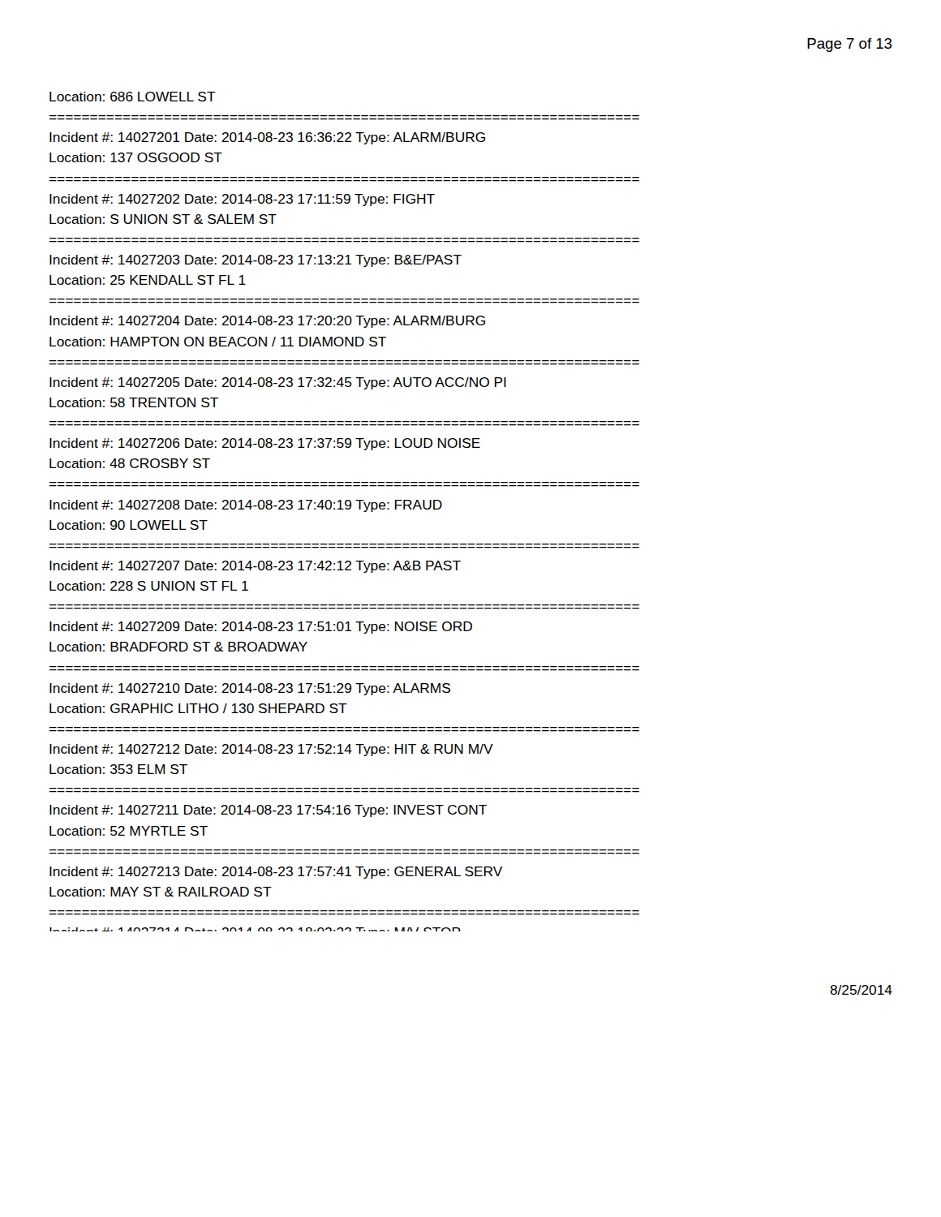Page 7 of 13
Location: 686 LOWELL ST
========================================================================
Incident #: 14027201 Date: 2014-08-23 16:36:22 Type: ALARM/BURG
Location: 137 OSGOOD ST
========================================================================
Incident #: 14027202 Date: 2014-08-23 17:11:59 Type: FIGHT
Location: S UNION ST & SALEM ST
========================================================================
Incident #: 14027203 Date: 2014-08-23 17:13:21 Type: B&E/PAST
Location: 25 KENDALL ST FL 1
========================================================================
Incident #: 14027204 Date: 2014-08-23 17:20:20 Type: ALARM/BURG
Location: HAMPTON ON BEACON / 11 DIAMOND ST
========================================================================
Incident #: 14027205 Date: 2014-08-23 17:32:45 Type: AUTO ACC/NO PI
Location: 58 TRENTON ST
========================================================================
Incident #: 14027206 Date: 2014-08-23 17:37:59 Type: LOUD NOISE
Location: 48 CROSBY ST
========================================================================
Incident #: 14027208 Date: 2014-08-23 17:40:19 Type: FRAUD
Location: 90 LOWELL ST
========================================================================
Incident #: 14027207 Date: 2014-08-23 17:42:12 Type: A&B PAST
Location: 228 S UNION ST FL 1
========================================================================
Incident #: 14027209 Date: 2014-08-23 17:51:01 Type: NOISE ORD
Location: BRADFORD ST & BROADWAY
========================================================================
Incident #: 14027210 Date: 2014-08-23 17:51:29 Type: ALARMS
Location: GRAPHIC LITHO / 130 SHEPARD ST
========================================================================
Incident #: 14027212 Date: 2014-08-23 17:52:14 Type: HIT & RUN M/V
Location: 353 ELM ST
========================================================================
Incident #: 14027211 Date: 2014-08-23 17:54:16 Type: INVEST CONT
Location: 52 MYRTLE ST
========================================================================
Incident #: 14027213 Date: 2014-08-23 17:57:41 Type: GENERAL SERV
Location: MAY ST & RAILROAD ST
========================================================================
Incident #: 14027214 Date: 2014-08-23 18:02:23 Type: M/V STOP
8/25/2014